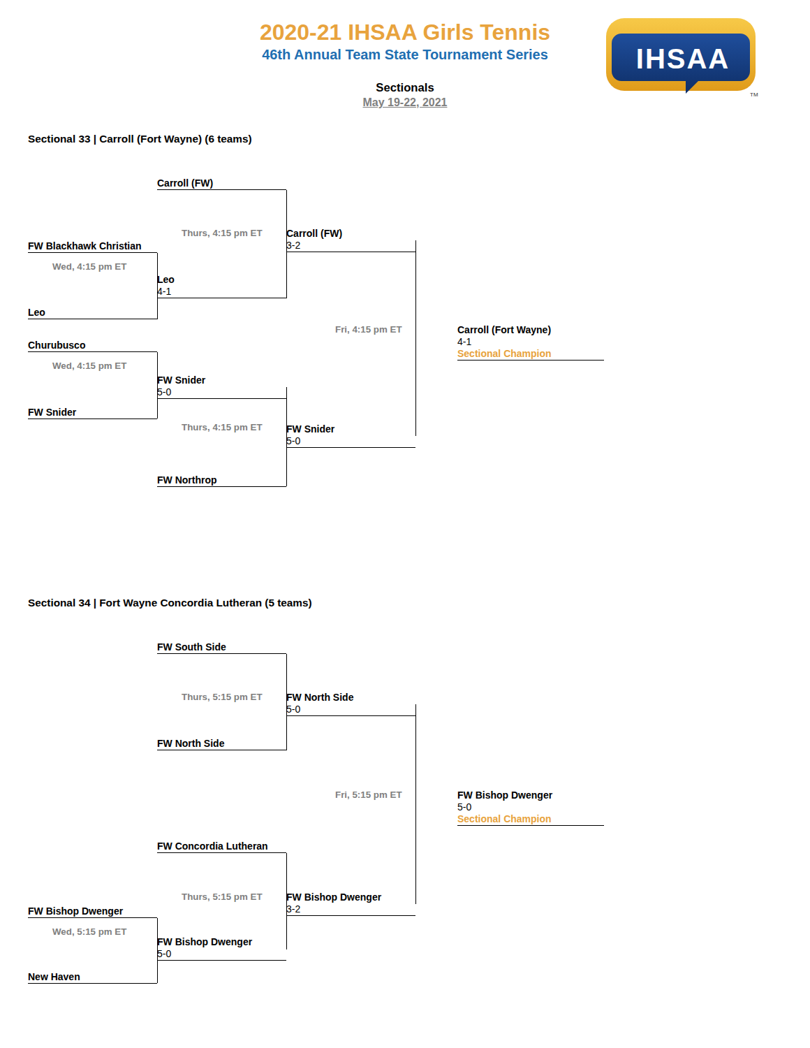2020-21 IHSAA Girls Tennis
46th Annual Team State Tournament Series
Sectionals
May 19-22, 2021
IHSAA TM
Sectional 33 | Carroll (Fort Wayne) (6 teams)
Carroll (FW)
FW Blackhawk Christian
Wed, 4:15 pm ET
Leo
Churubusco
Wed, 4:15 pm ET
FW Snider
Thurs, 4:15 pm ET
Leo 4-1
FW Snider 5-0
Thurs, 4:15 pm ET
FW Northrop
Carroll (FW) 3-2
FW Snider 5-0
Fri, 4:15 pm ET
Carroll (Fort Wayne) 4-1 Sectional Champion
Sectional 34 | Fort Wayne Concordia Lutheran (5 teams)
FW South Side
Thurs, 5:15 pm ET
FW North Side
FW North Side 5-0
FW Concordia Lutheran
Thurs, 5:15 pm ET
FW Bishop Dwenger 5-0
FW Bishop Dwenger 3-2
FW Bishop Dwenger
Wed, 5:15 pm ET
New Haven
Fri, 5:15 pm ET
FW Bishop Dwenger 5-0 Sectional Champion